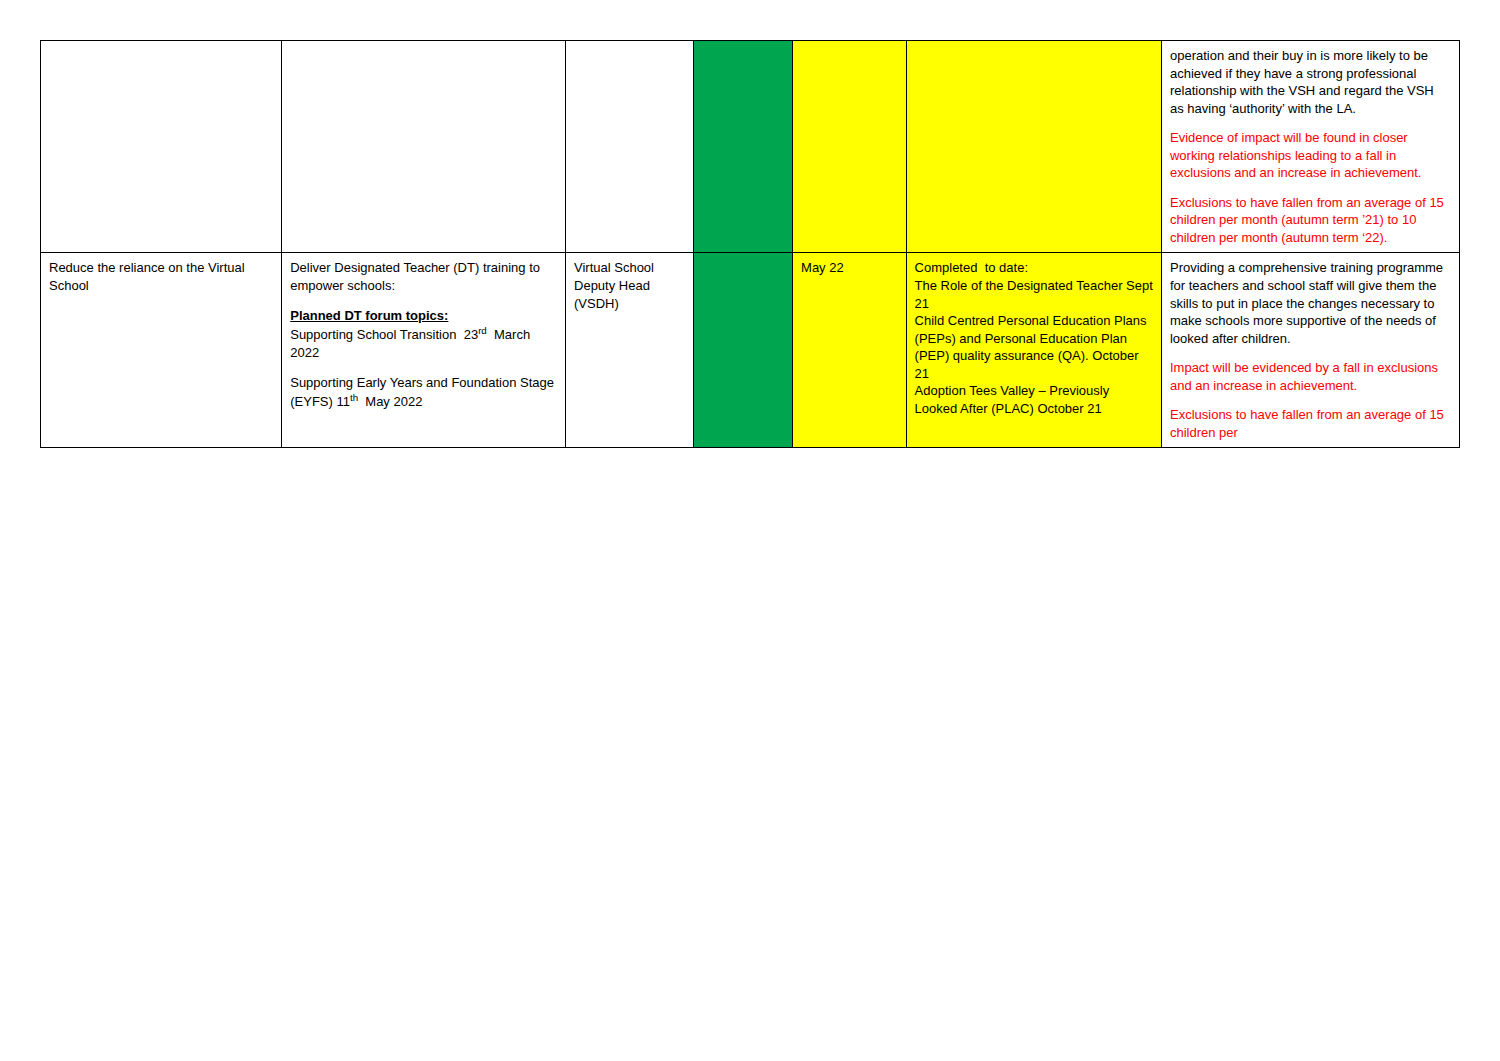| | | | | | | operation and their buy in is more likely to be achieved if they have a strong professional relationship with the VSH and regard the VSH as having ‘authority’ with the LA. Evidence of impact will be found in closer working relationships leading to a fall in exclusions and an increase in achievement. Exclusions to have fallen from an average of 15 children per month (autumn term ’21) to 10 children per month (autumn term ‘22). |
| Reduce the reliance on the Virtual School | Deliver Designated Teacher (DT) training to empower schools: Planned DT forum topics: Supporting School Transition 23 rd March 2022 Supporting Early Years and Foundation Stage (EYFS) 11 th May 2022 | Virtual School Deputy Head (VSDH) | | May 22 | Completed to date: The Role of the Designated Teacher Sept 21 Child Centred Personal Education Plans (PEPs) and Personal Education Plan (PEP) quality assurance (QA). October 21 Adoption Tees Valley – Previously Looked After (PLAC) October 21 | Providing a comprehensive training programme for teachers and school staff will give them the skills to put in place the changes necessary to make schools more supportive of the needs of looked after children. Impact will be evidenced by a fall in exclusions and an increase in achievement. Exclusions to have fallen from an average of 15 children per |